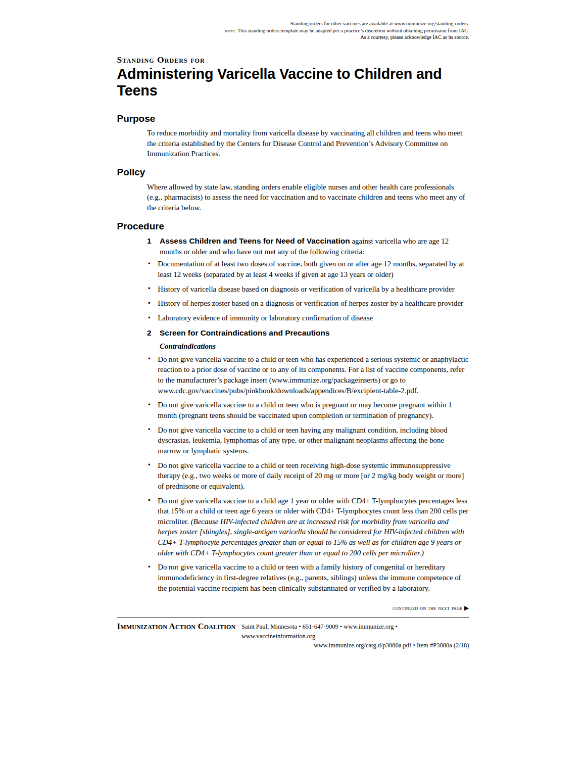Standing orders for other vaccines are available at www.immunize.org/standing-orders.
note: This standing orders template may be adapted per a practice’s discretion without obtaining permission from IAC. As a courtesy, please acknowledge IAC as its source.
Standing Orders for
Administering Varicella Vaccine to Children and Teens
Purpose
To reduce morbidity and mortality from varicella disease by vaccinating all children and teens who meet the criteria established by the Centers for Disease Control and Prevention’s Advisory Committee on Immunization Practices.
Policy
Where allowed by state law, standing orders enable eligible nurses and other health care professionals (e.g., pharmacists) to assess the need for vaccination and to vaccinate children and teens who meet any of the criteria below.
Procedure
1
Assess Children and Teens for Need of Vaccination against varicella who are age 12 months or older and who have not met any of the following criteria:
Documentation of at least two doses of vaccine, both given on or after age 12 months, separated by at least 12 weeks (separated by at least 4 weeks if given at age 13 years or older)
History of varicella disease based on diagnosis or verification of varicella by a healthcare provider
History of herpes zoster based on a diagnosis or verification of herpes zoster by a healthcare provider
Laboratory evidence of immunity or laboratory confirmation of disease
2
Screen for Contraindications and Precautions
Contraindications
Do not give varicella vaccine to a child or teen who has experienced a serious systemic or anaphylactic reaction to a prior dose of vaccine or to any of its components. For a list of vaccine components, refer to the manufacturer’s package insert (www.immunize.org/packageinserts) or go to www.cdc.gov/vaccines/pubs/pinkbook/downloads/appendices/B/excipient-table-2.pdf.
Do not give varicella vaccine to a child or teen who is pregnant or may become pregnant within 1 month (pregnant teens should be vaccinated upon completion or termination of pregnancy).
Do not give varicella vaccine to a child or teen having any malignant condition, including blood dyscrasias, leukemia, lymphomas of any type, or other malignant neoplasms affecting the bone marrow or lymphatic systems.
Do not give varicella vaccine to a child or teen receiving high-dose systemic immunosuppressive therapy (e.g., two weeks or more of daily receipt of 20 mg or more [or 2 mg/kg body weight or more] of prednisone or equivalent).
Do not give varicella vaccine to a child age 1 year or older with CD4+ T-lymphocytes percentages less that 15% or a child or teen age 6 years or older with CD4+ T-lymphocytes count less than 200 cells per microliter. (Because HIV-infected children are at increased risk for morbidity from varicella and herpes zoster [shingles], single-antigen varicella should be considered for HIV-infected children with CD4+ T-lymphocyte percentages greater than or equal to 15% as well as for children age 9 years or older with CD4+ T-lymphocytes count greater than or equal to 200 cells per microliter.)
Do not give varicella vaccine to a child or teen with a family history of congenital or hereditary immunodeficiency in first-degree relatives (e.g., parents, siblings) unless the immune competence of the potential vaccine recipient has been clinically substantiated or verified by a laboratory.
continued on the next page ▶
Immunization Action Coalition
Saint Paul, Minnesota • 651‑647‑9009 • www.immunize.org • www.vaccineinformation.org www.immunize.org/catg.d/p3080a.pdf • Item #P3080a (2/18)